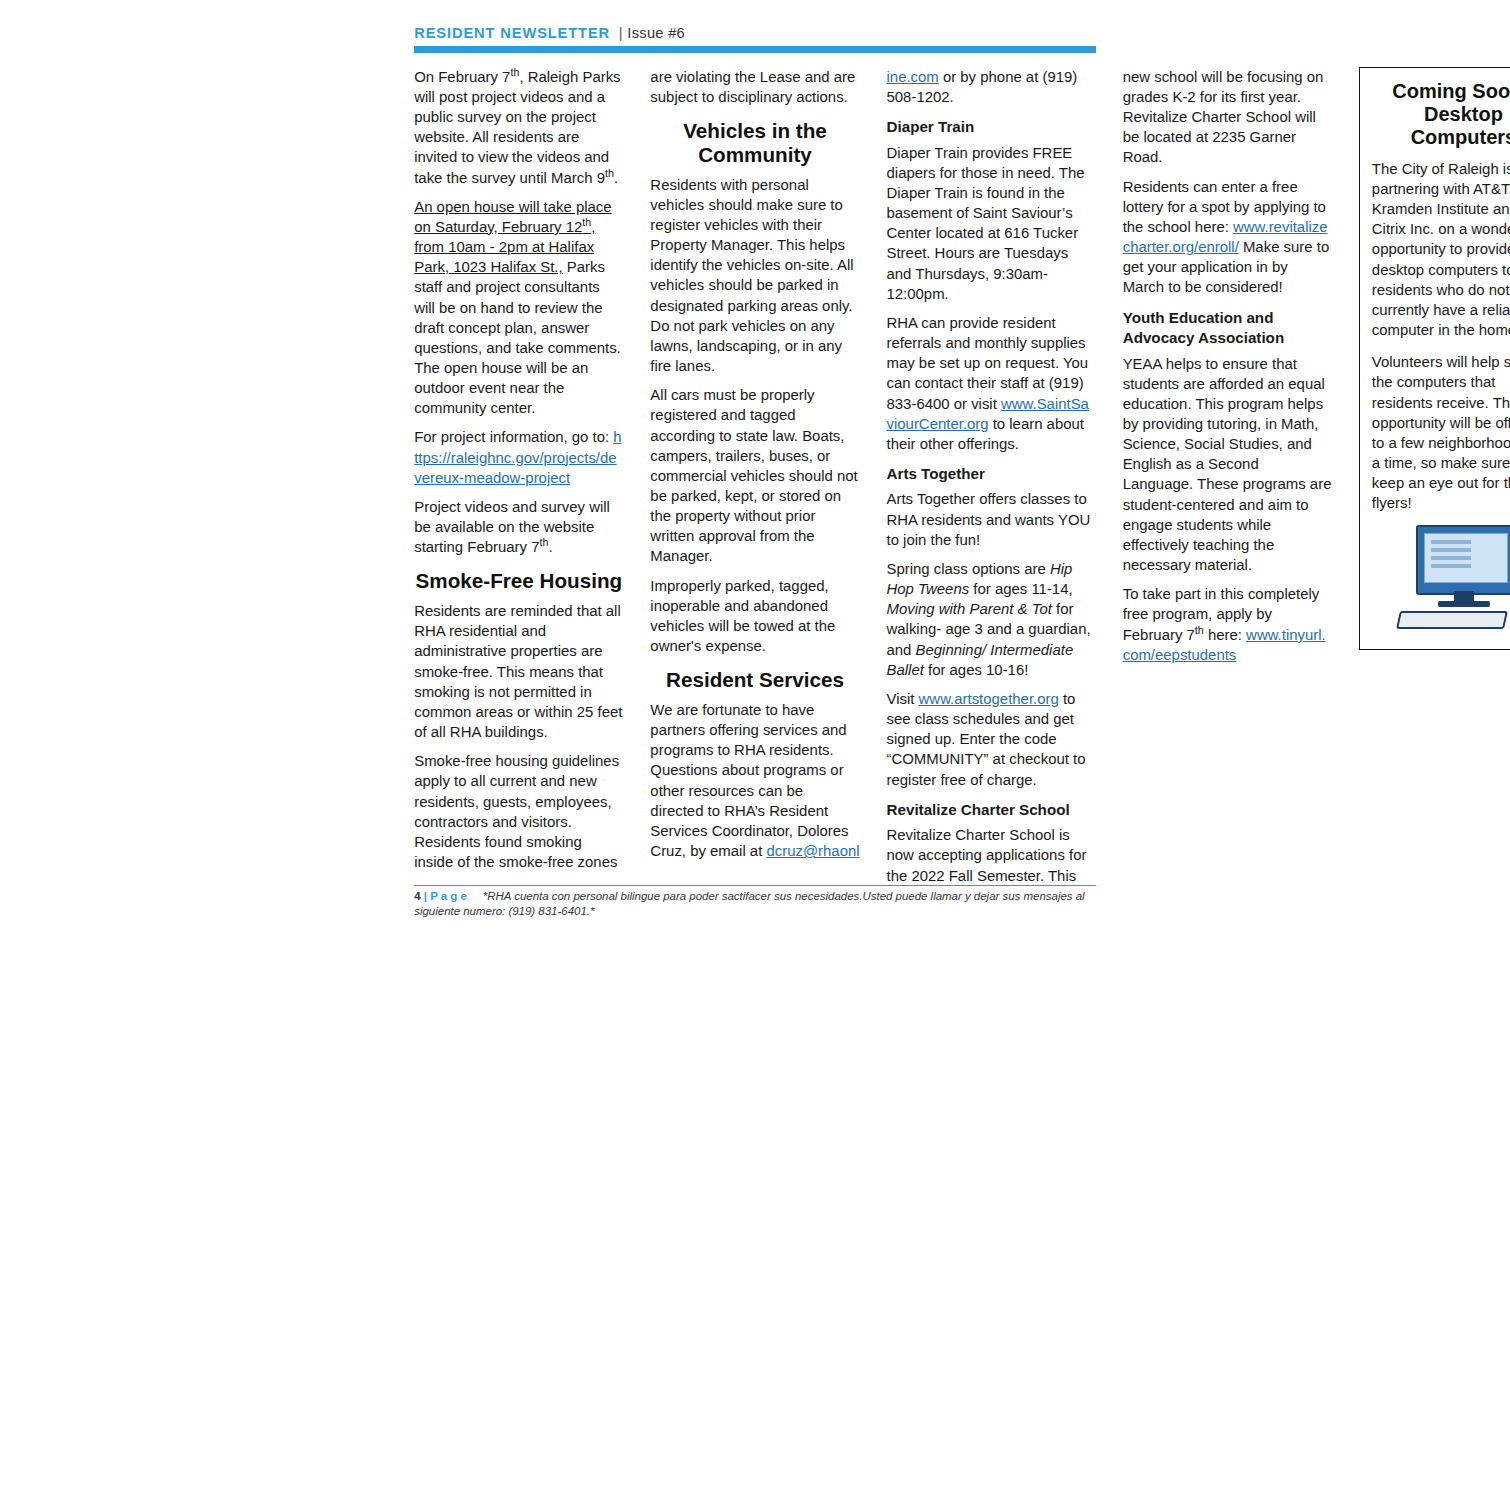RESIDENT NEWSLETTER | Issue #6
On February 7th, Raleigh Parks will post project videos and a public survey on the project website. All residents are invited to view the videos and take the survey until March 9th.
An open house will take place on Saturday, February 12th, from 10am - 2pm at Halifax Park, 1023 Halifax St., Parks staff and project consultants will be on hand to review the draft concept plan, answer questions, and take comments. The open house will be an outdoor event near the community center.
For project information, go to: https://raleighnc.gov/projects/devereux-meadow-project
Project videos and survey will be available on the website starting February 7th.
Smoke-Free Housing
Residents are reminded that all RHA residential and administrative properties are smoke-free. This means that smoking is not permitted in common areas or within 25 feet of all RHA buildings.
Smoke-free housing guidelines apply to all current and new residents, guests, employees, contractors and visitors. Residents found smoking inside of the smoke-free zones are violating the Lease and are subject to disciplinary actions.
Vehicles in the Community
Residents with personal vehicles should make sure to register vehicles with their Property Manager. This helps identify the vehicles on-site. All vehicles should be parked in designated parking areas only. Do not park vehicles on any lawns, landscaping, or in any fire lanes.
All cars must be properly registered and tagged according to state law. Boats, campers, trailers, buses, or commercial vehicles should not be parked, kept, or stored on the property without prior written approval from the Manager.
Improperly parked, tagged, inoperable and abandoned vehicles will be towed at the owner's expense.
Resident Services
We are fortunate to have partners offering services and programs to RHA residents. Questions about programs or other resources can be directed to RHA’s Resident Services Coordinator, Dolores Cruz, by email at dcruz@rhaonline.com or by phone at (919) 508-1202.
Diaper Train
Diaper Train provides FREE diapers for those in need. The Diaper Train is found in the basement of Saint Saviour’s Center located at 616 Tucker Street. Hours are Tuesdays and Thursdays, 9:30am-12:00pm.
RHA can provide resident referrals and monthly supplies may be set up on request. You can contact their staff at (919) 833-6400 or visit www.SaintSaviourCenter.org to learn about their other offerings.
Arts Together
Arts Together offers classes to RHA residents and wants YOU to join the fun!
Spring class options are Hip Hop Tweens for ages 11-14, Moving with Parent & Tot for walking- age 3 and a guardian, and Beginning/ Intermediate Ballet for ages 10-16!
Visit www.artstogether.org to see class schedules and get signed up. Enter the code “COMMUNITY” at checkout to register free of charge.
Revitalize Charter School
Revitalize Charter School is now accepting applications for the 2022 Fall Semester. This new school will be focusing on grades K-2 for its first year. Revitalize Charter School will be located at 2235 Garner Road.
Residents can enter a free lottery for a spot by applying to the school here: www.revitalizecharter.org/enroll/ Make sure to get your application in by March to be considered!
Youth Education and Advocacy Association
YEAA helps to ensure that students are afforded an equal education. This program helps by providing tutoring, in Math, Science, Social Studies, and English as a Second Language. These programs are student-centered and aim to engage students while effectively teaching the necessary material.
To take part in this completely free program, apply by February 7th here: www.tinyurl.com/eepstudents
Coming Soon - Desktop Computers
The City of Raleigh is partnering with AT&T, Kramden Institute and Citrix Inc. on a wonderful opportunity to provide desktop computers to residents who do not currently have a reliable computer in the home.
Volunteers will help setup the computers that residents receive. This opportunity will be offered to a few neighborhoods at a time, so make sure to keep an eye out for their flyers!
4 | P a g e *RHA cuenta con personal bilingue para poder sactifacer sus necesidades.Usted puede llamar y dejar sus mensajes al siguiente numero: (919) 831-6401.*